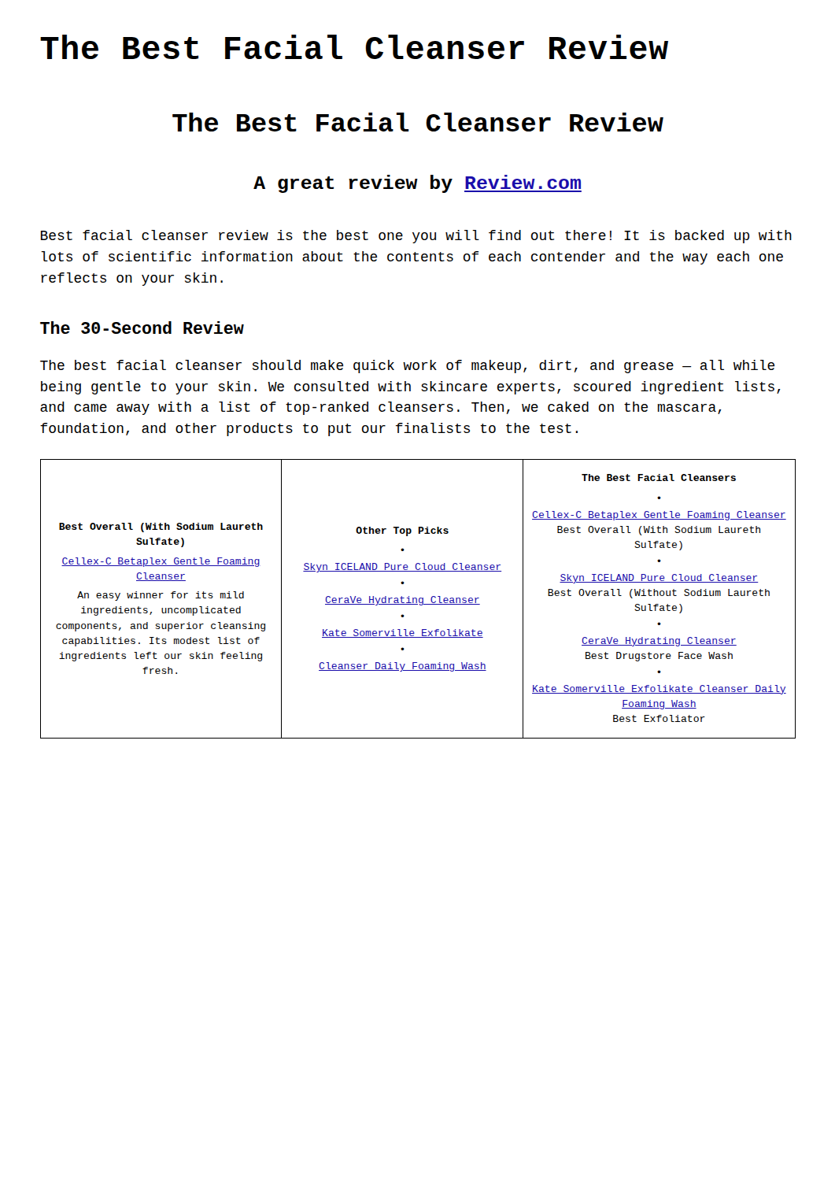The Best Facial Cleanser Review
The Best Facial Cleanser Review
A great review by Review.com
Best facial cleanser review is the best one you will find out there! It is backed up with lots of scientific information about the contents of each contender and the way each one reflects on your skin.
The 30-Second Review
The best facial cleanser should make quick work of makeup, dirt, and grease — all while being gentle to your skin. We consulted with skincare experts, scoured ingredient lists, and came away with a list of top-ranked cleansers. Then, we caked on the mascara, foundation, and other products to put our finalists to the test.
| Best Overall (With Sodium Laureth Sulfate) Cellex-C Betaplex Gentle Foaming Cleanser An easy winner for its mild ingredients, uncomplicated components, and superior cleansing capabilities. Its modest list of ingredients left our skin feeling fresh. | Other Top Picks • Skyn ICELAND Pure Cloud Cleanser • CeraVe Hydrating Cleanser • Kate Somerville Exfolikate • Cleanser Daily Foaming Wash | The Best Facial Cleansers • Cellex-C Betaplex Gentle Foaming Cleanser Best Overall (With Sodium Laureth Sulfate) • Skyn ICELAND Pure Cloud Cleanser Best Overall (Without Sodium Laureth Sulfate) • CeraVe Hydrating Cleanser Best Drugstore Face Wash • Kate Somerville Exfolikate Cleanser Daily Foaming Wash Best Exfoliator |